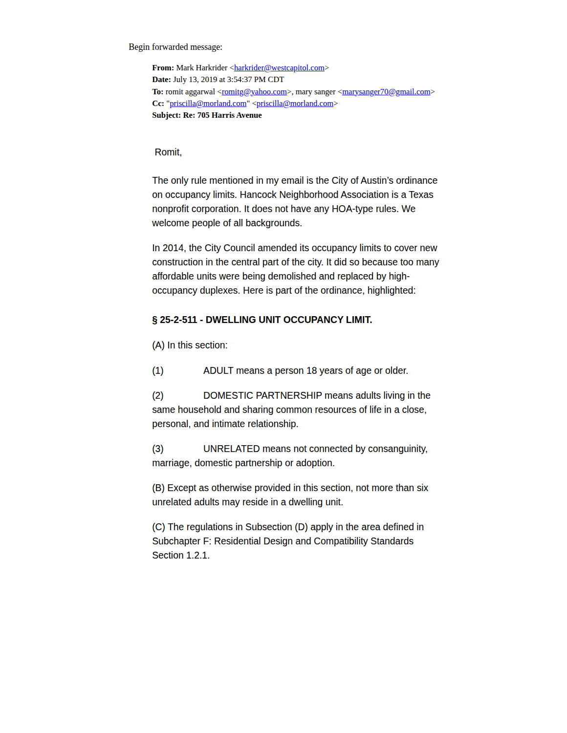Begin forwarded message:
From: Mark Harkrider <harkrider@westcapitol.com>
Date: July 13, 2019 at 3:54:37 PM CDT
To: romit aggarwal <romitg@yahoo.com>, mary sanger <marysanger70@gmail.com>
Cc: "priscilla@morland.com" <priscilla@morland.com>
Subject: Re: 705 Harris Avenue
Romit,
The only rule mentioned in my email is the City of Austin’s ordinance on occupancy limits. Hancock Neighborhood Association is a Texas nonprofit corporation. It does not have any HOA-type rules. We welcome people of all backgrounds.
In 2014, the City Council amended its occupancy limits to cover new construction in the central part of the city. It did so because too many affordable units were being demolished and replaced by high-occupancy duplexes. Here is part of the ordinance, highlighted:
§ 25-2-511 - DWELLING UNIT OCCUPANCY LIMIT.
(A) In this section:
(1) ADULT means a person 18 years of age or older.
(2) DOMESTIC PARTNERSHIP means adults living in the same household and sharing common resources of life in a close, personal, and intimate relationship.
(3) UNRELATED means not connected by consanguinity, marriage, domestic partnership or adoption.
(B) Except as otherwise provided in this section, not more than six unrelated adults may reside in a dwelling unit.
(C) The regulations in Subsection (D) apply in the area defined in Subchapter F: Residential Design and Compatibility Standards Section 1.2.1.